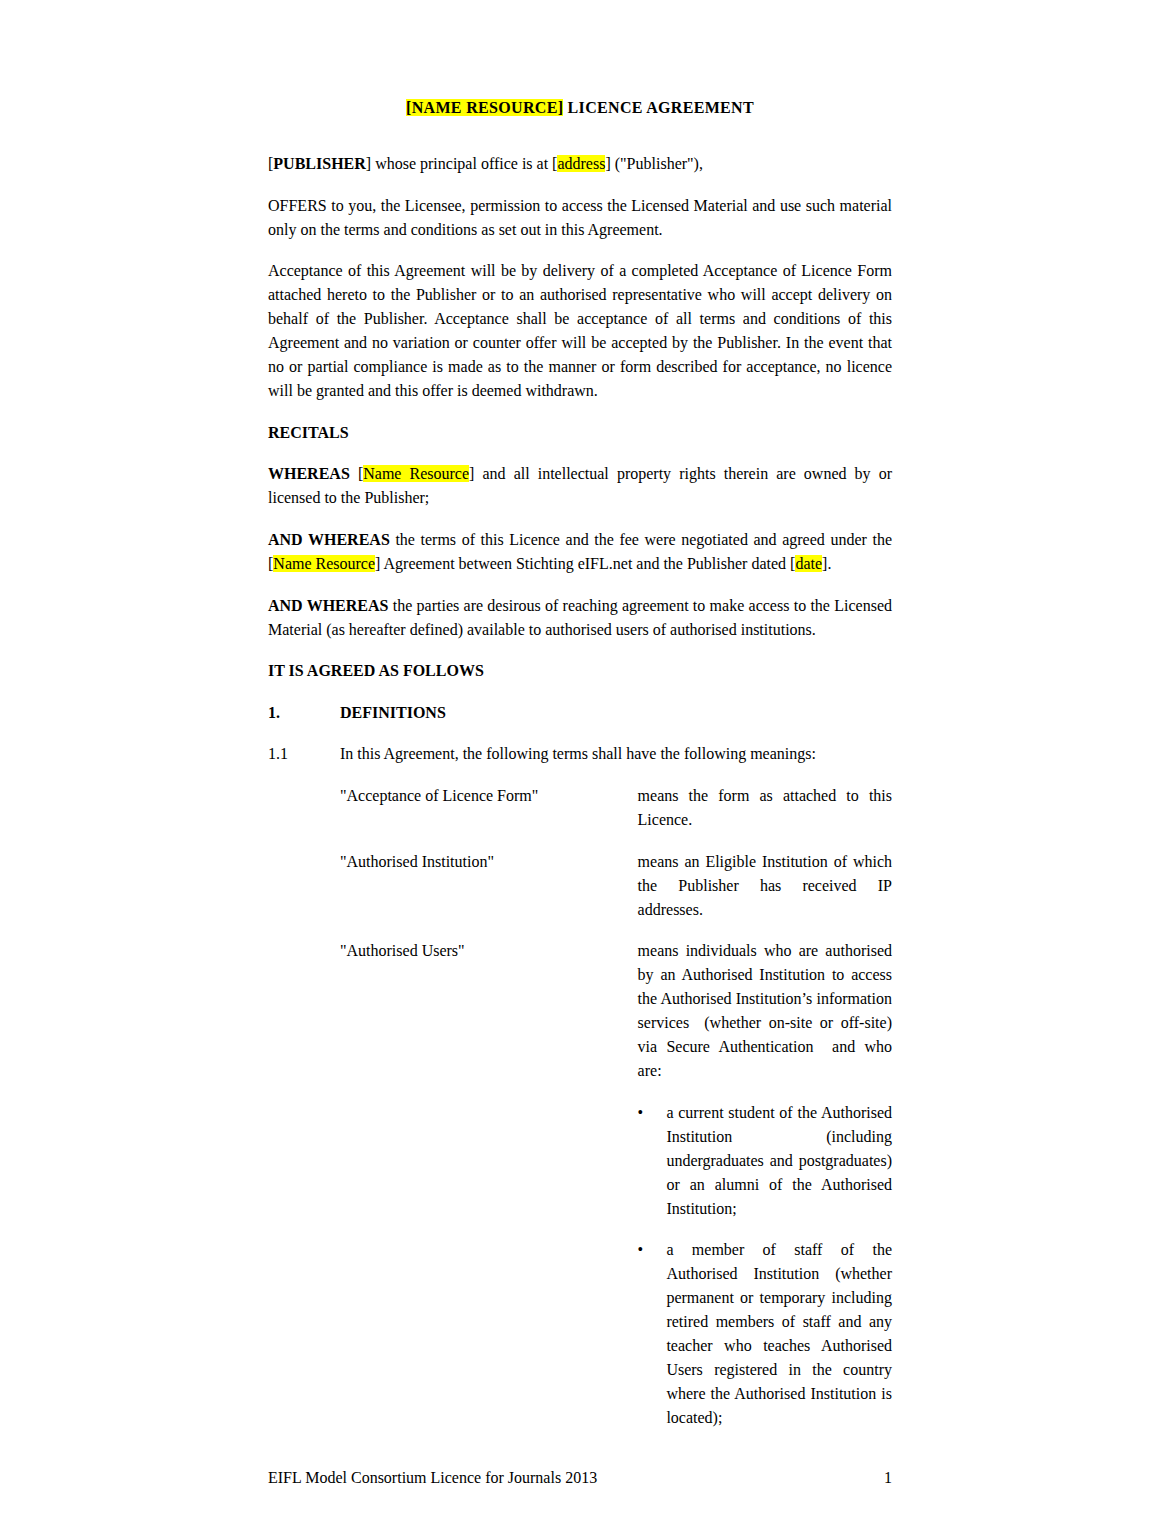[NAME RESOURCE] LICENCE AGREEMENT
[PUBLISHER] whose principal office is at [address] ("Publisher"),
OFFERS to you, the Licensee, permission to access the Licensed Material and use such material only on the terms and conditions as set out in this Agreement.
Acceptance of this Agreement will be by delivery of a completed Acceptance of Licence Form attached hereto to the Publisher or to an authorised representative who will accept delivery on behalf of the Publisher. Acceptance shall be acceptance of all terms and conditions of this Agreement and no variation or counter offer will be accepted by the Publisher. In the event that no or partial compliance is made as to the manner or form described for acceptance, no licence will be granted and this offer is deemed withdrawn.
RECITALS
WHEREAS [Name Resource] and all intellectual property rights therein are owned by or licensed to the Publisher;
AND WHEREAS the terms of this Licence and the fee were negotiated and agreed under the [Name Resource] Agreement between Stichting eIFL.net and the Publisher dated [date].
AND WHEREAS the parties are desirous of reaching agreement to make access to the Licensed Material (as hereafter defined) available to authorised users of authorised institutions.
IT IS AGREED AS FOLLOWS
1.
DEFINITIONS
1.1
In this Agreement, the following terms shall have the following meanings:
"Acceptance of Licence Form"
means the form as attached to this Licence.
"Authorised Institution"
means an Eligible Institution of which the Publisher has received IP addresses.
"Authorised Users"
means individuals who are authorised by an Authorised Institution to access the Authorised Institution’s information services (whether on-site or off-site) via Secure Authentication and who are:
•
a current student of the Authorised Institution (including undergraduates and postgraduates) or an alumni of the Authorised Institution;
•
a member of staff of the Authorised Institution (whether permanent or temporary including retired members of staff and any teacher who teaches Authorised Users registered in the country where the Authorised Institution is located);
EIFL Model Consortium Licence for Journals 2013
1